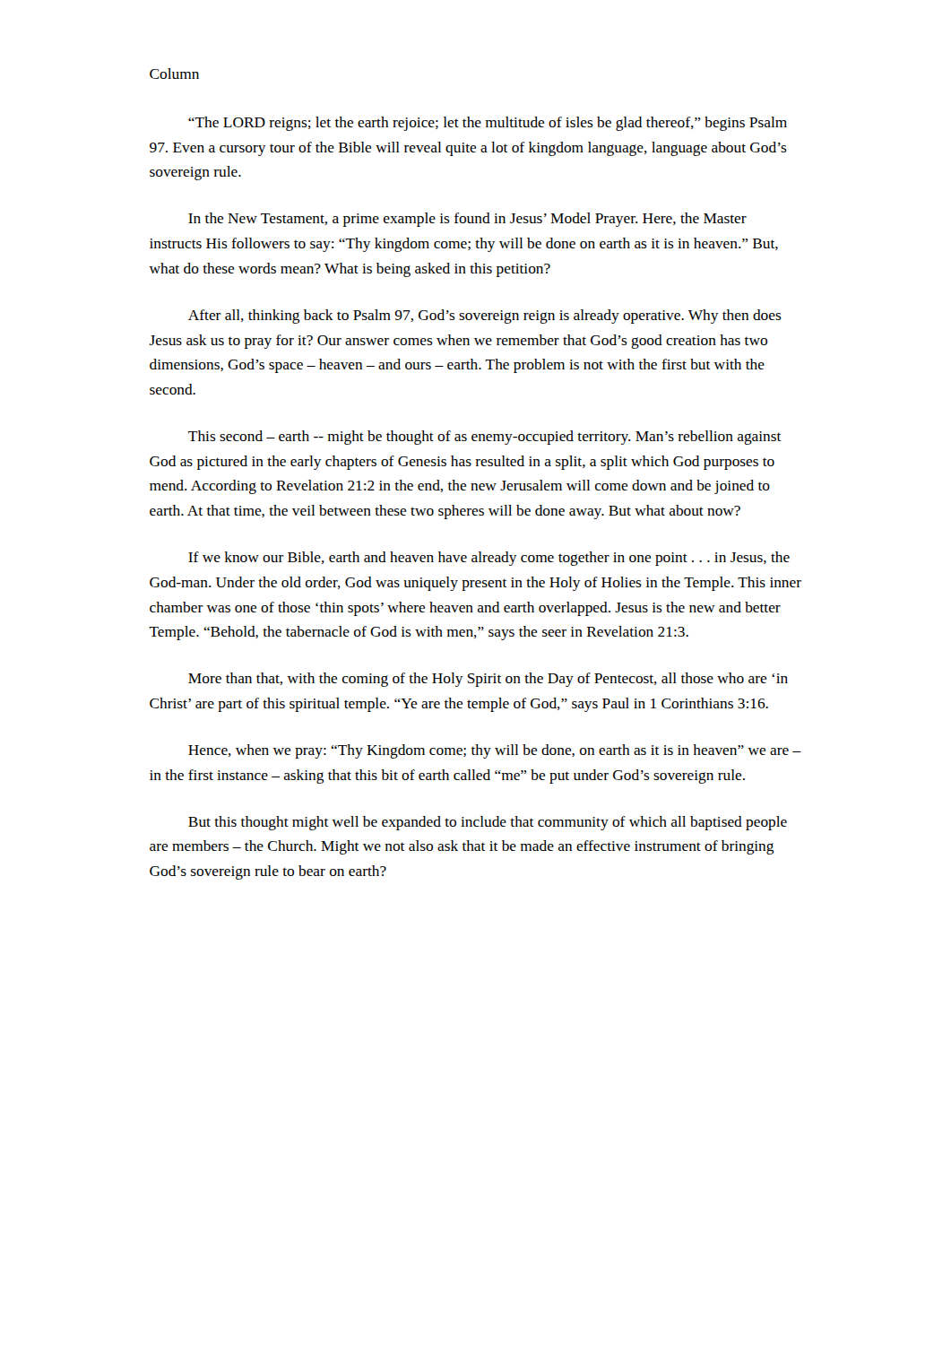Column
“The LORD reigns; let the earth rejoice; let the multitude of isles be glad thereof,” begins Psalm 97. Even a cursory tour of the Bible will reveal quite a lot of kingdom language, language about God’s sovereign rule.
In the New Testament, a prime example is found in Jesus’ Model Prayer. Here, the Master instructs His followers to say: “Thy kingdom come; thy will be done on earth as it is in heaven.” But, what do these words mean? What is being asked in this petition?
After all, thinking back to Psalm 97, God’s sovereign reign is already operative. Why then does Jesus ask us to pray for it? Our answer comes when we remember that God’s good creation has two dimensions, God’s space – heaven – and ours – earth. The problem is not with the first but with the second.
This second – earth -- might be thought of as enemy-occupied territory. Man’s rebellion against God as pictured in the early chapters of Genesis has resulted in a split, a split which God purposes to mend. According to Revelation 21:2 in the end, the new Jerusalem will come down and be joined to earth. At that time, the veil between these two spheres will be done away. But what about now?
If we know our Bible, earth and heaven have already come together in one point . . . in Jesus, the God-man. Under the old order, God was uniquely present in the Holy of Holies in the Temple. This inner chamber was one of those ‘thin spots’ where heaven and earth overlapped. Jesus is the new and better Temple. “Behold, the tabernacle of God is with men,” says the seer in Revelation 21:3.
More than that, with the coming of the Holy Spirit on the Day of Pentecost, all those who are ‘in Christ’ are part of this spiritual temple. “Ye are the temple of God,” says Paul in 1 Corinthians 3:16.
Hence, when we pray: “Thy Kingdom come; thy will be done, on earth as it is in heaven” we are – in the first instance – asking that this bit of earth called “me” be put under God’s sovereign rule.
But this thought might well be expanded to include that community of which all baptised people are members – the Church. Might we not also ask that it be made an effective instrument of bringing God’s sovereign rule to bear on earth?